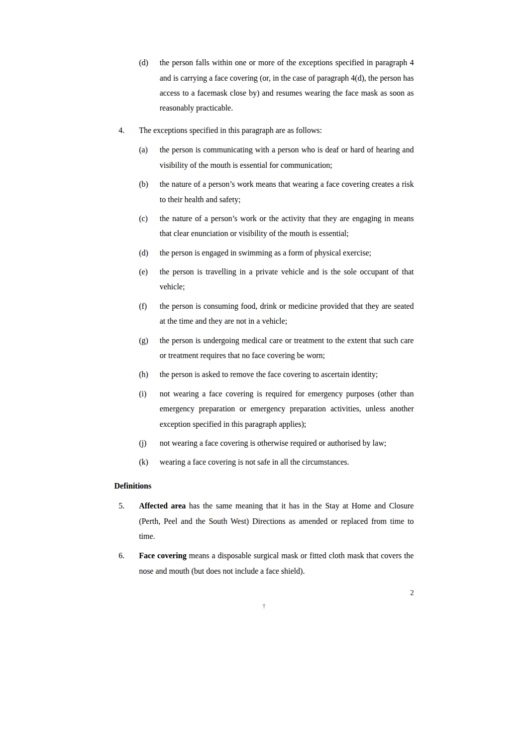(d) the person falls within one or more of the exceptions specified in paragraph 4 and is carrying a face covering (or, in the case of paragraph 4(d), the person has access to a facemask close by) and resumes wearing the face mask as soon as reasonably practicable.
4. The exceptions specified in this paragraph are as follows:
(a) the person is communicating with a person who is deaf or hard of hearing and visibility of the mouth is essential for communication;
(b) the nature of a person’s work means that wearing a face covering creates a risk to their health and safety;
(c) the nature of a person’s work or the activity that they are engaging in means that clear enunciation or visibility of the mouth is essential;
(d) the person is engaged in swimming as a form of physical exercise;
(e) the person is travelling in a private vehicle and is the sole occupant of that vehicle;
(f) the person is consuming food, drink or medicine provided that they are seated at the time and they are not in a vehicle;
(g) the person is undergoing medical care or treatment to the extent that such care or treatment requires that no face covering be worn;
(h) the person is asked to remove the face covering to ascertain identity;
(i) not wearing a face covering is required for emergency purposes (other than emergency preparation or emergency preparation activities, unless another exception specified in this paragraph applies);
(j) not wearing a face covering is otherwise required or authorised by law;
(k) wearing a face covering is not safe in all the circumstances.
Definitions
5. Affected area has the same meaning that it has in the Stay at Home and Closure (Perth, Peel and the South West) Directions as amended or replaced from time to time.
6. Face covering means a disposable surgical mask or fitted cloth mask that covers the nose and mouth (but does not include a face shield).
2
†